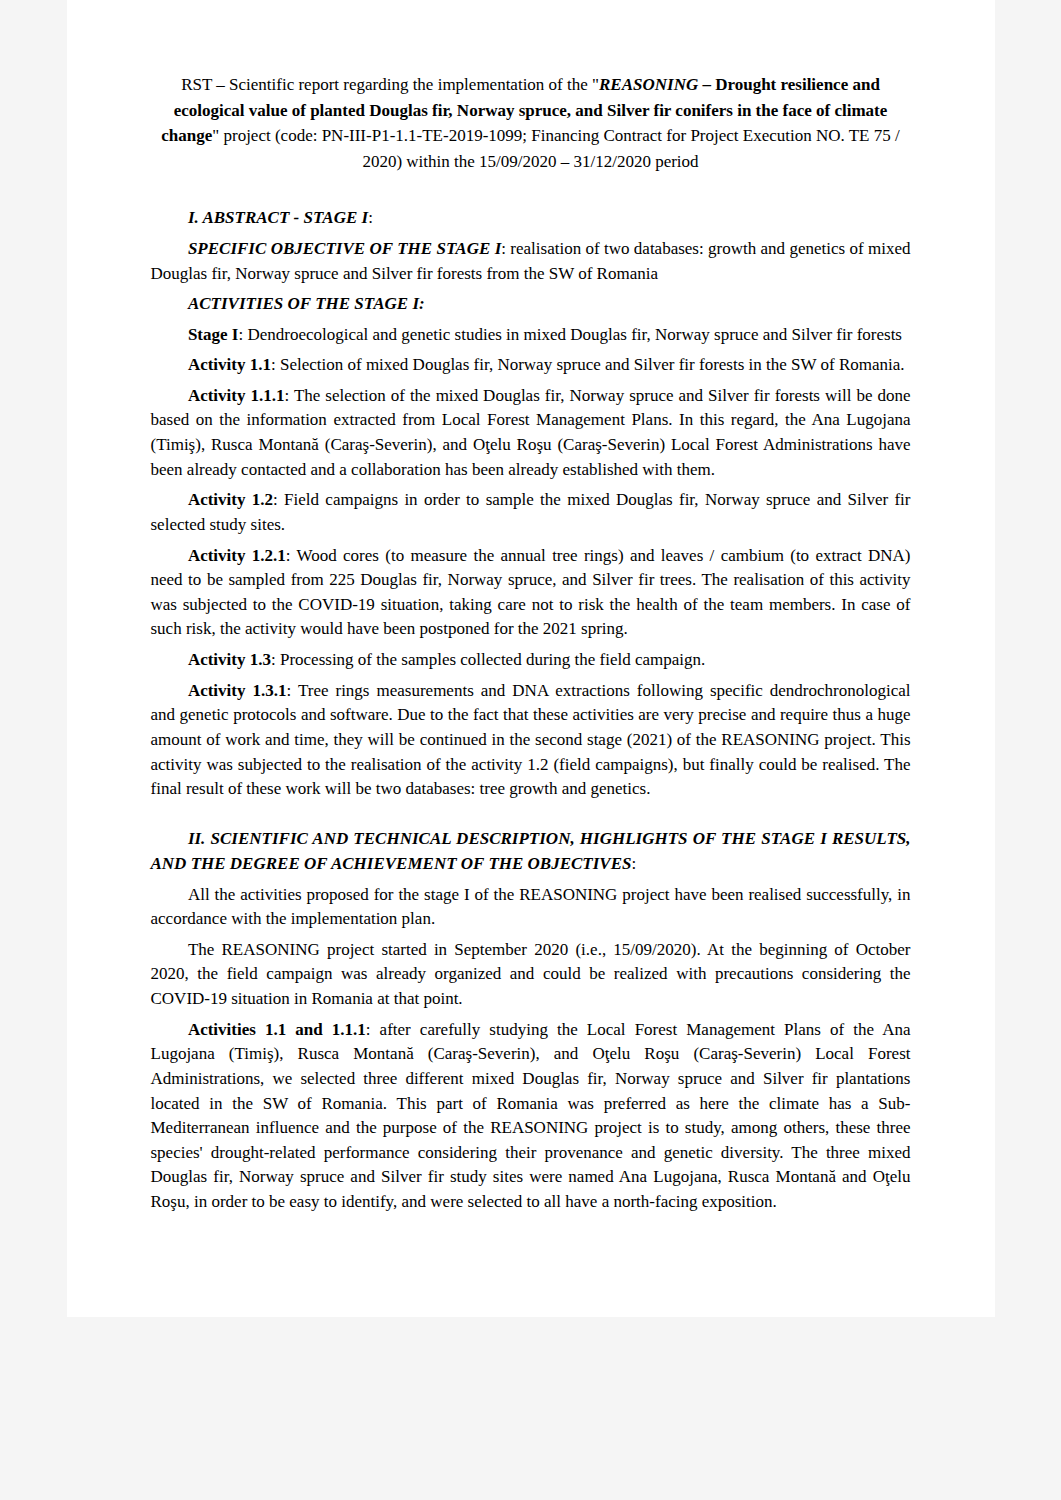RST – Scientific report regarding the implementation of the "REASONING – Drought resilience and ecological value of planted Douglas fir, Norway spruce, and Silver fir conifers in the face of climate change" project (code: PN-III-P1-1.1-TE-2019-1099; Financing Contract for Project Execution NO. TE 75 / 2020) within the 15/09/2020 – 31/12/2020 period
I. ABSTRACT - STAGE I:
SPECIFIC OBJECTIVE OF THE STAGE I: realisation of two databases: growth and genetics of mixed Douglas fir, Norway spruce and Silver fir forests from the SW of Romania
ACTIVITIES OF THE STAGE I:
Stage I: Dendroecological and genetic studies in mixed Douglas fir, Norway spruce and Silver fir forests
Activity 1.1: Selection of mixed Douglas fir, Norway spruce and Silver fir forests in the SW of Romania.
Activity 1.1.1: The selection of the mixed Douglas fir, Norway spruce and Silver fir forests will be done based on the information extracted from Local Forest Management Plans. In this regard, the Ana Lugojana (Timiş), Rusca Montană (Caraş-Severin), and Oţelu Roşu (Caraş-Severin) Local Forest Administrations have been already contacted and a collaboration has been already established with them.
Activity 1.2: Field campaigns in order to sample the mixed Douglas fir, Norway spruce and Silver fir selected study sites.
Activity 1.2.1: Wood cores (to measure the annual tree rings) and leaves / cambium (to extract DNA) need to be sampled from 225 Douglas fir, Norway spruce, and Silver fir trees. The realisation of this activity was subjected to the COVID-19 situation, taking care not to risk the health of the team members. In case of such risk, the activity would have been postponed for the 2021 spring.
Activity 1.3: Processing of the samples collected during the field campaign.
Activity 1.3.1: Tree rings measurements and DNA extractions following specific dendrochronological and genetic protocols and software. Due to the fact that these activities are very precise and require thus a huge amount of work and time, they will be continued in the second stage (2021) of the REASONING project. This activity was subjected to the realisation of the activity 1.2 (field campaigns), but finally could be realised. The final result of these work will be two databases: tree growth and genetics.
II. SCIENTIFIC AND TECHNICAL DESCRIPTION, HIGHLIGHTS OF THE STAGE I RESULTS, AND THE DEGREE OF ACHIEVEMENT OF THE OBJECTIVES:
All the activities proposed for the stage I of the REASONING project have been realised successfully, in accordance with the implementation plan.
The REASONING project started in September 2020 (i.e., 15/09/2020). At the beginning of October 2020, the field campaign was already organized and could be realized with precautions considering the COVID-19 situation in Romania at that point.
Activities 1.1 and 1.1.1: after carefully studying the Local Forest Management Plans of the Ana Lugojana (Timiş), Rusca Montană (Caraş-Severin), and Oţelu Roşu (Caraş-Severin) Local Forest Administrations, we selected three different mixed Douglas fir, Norway spruce and Silver fir plantations located in the SW of Romania. This part of Romania was preferred as here the climate has a Sub-Mediterranean influence and the purpose of the REASONING project is to study, among others, these three species' drought-related performance considering their provenance and genetic diversity. The three mixed Douglas fir, Norway spruce and Silver fir study sites were named Ana Lugojana, Rusca Montană and Oţelu Roşu, in order to be easy to identify, and were selected to all have a north-facing exposition.